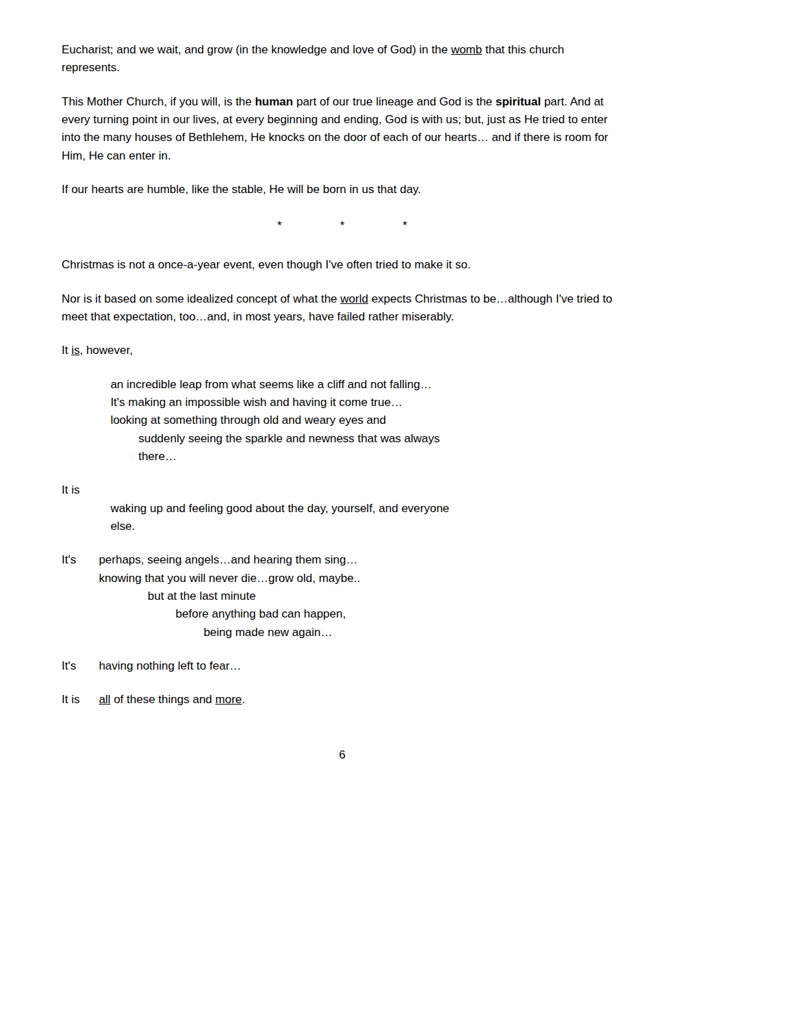Eucharist; and we wait, and grow (in the knowledge and love of God) in the womb that this church represents.
This Mother Church, if you will, is the human part of our true lineage and God is the spiritual part. And at every turning point in our lives, at every beginning and ending, God is with us; but, just as He tried to enter into the many houses of Bethlehem, He knocks on the door of each of our hearts… and if there is room for Him, He can enter in.
If our hearts are humble, like the stable, He will be born in us that day.
***
Christmas is not a once-a-year event, even though I've often tried to make it so.
Nor is it based on some idealized concept of what the world expects Christmas to be…although I've tried to meet that expectation, too…and, in most years, have failed rather miserably.
It is, however,
an incredible leap from what seems like a cliff and not falling…
It's making an impossible wish and having it come true…
looking at something through old and weary eyes and
suddenly seeing the sparkle and newness that was always
there…
It is
waking up and feeling good about the day, yourself, and everyone
else.
It's
perhaps, seeing angels…and hearing them sing…
knowing that you will never die…grow old, maybe..
but at the last minute
before anything bad can happen,
being made new again…
It's
having nothing left to fear…
It is
all of these things and more.
6